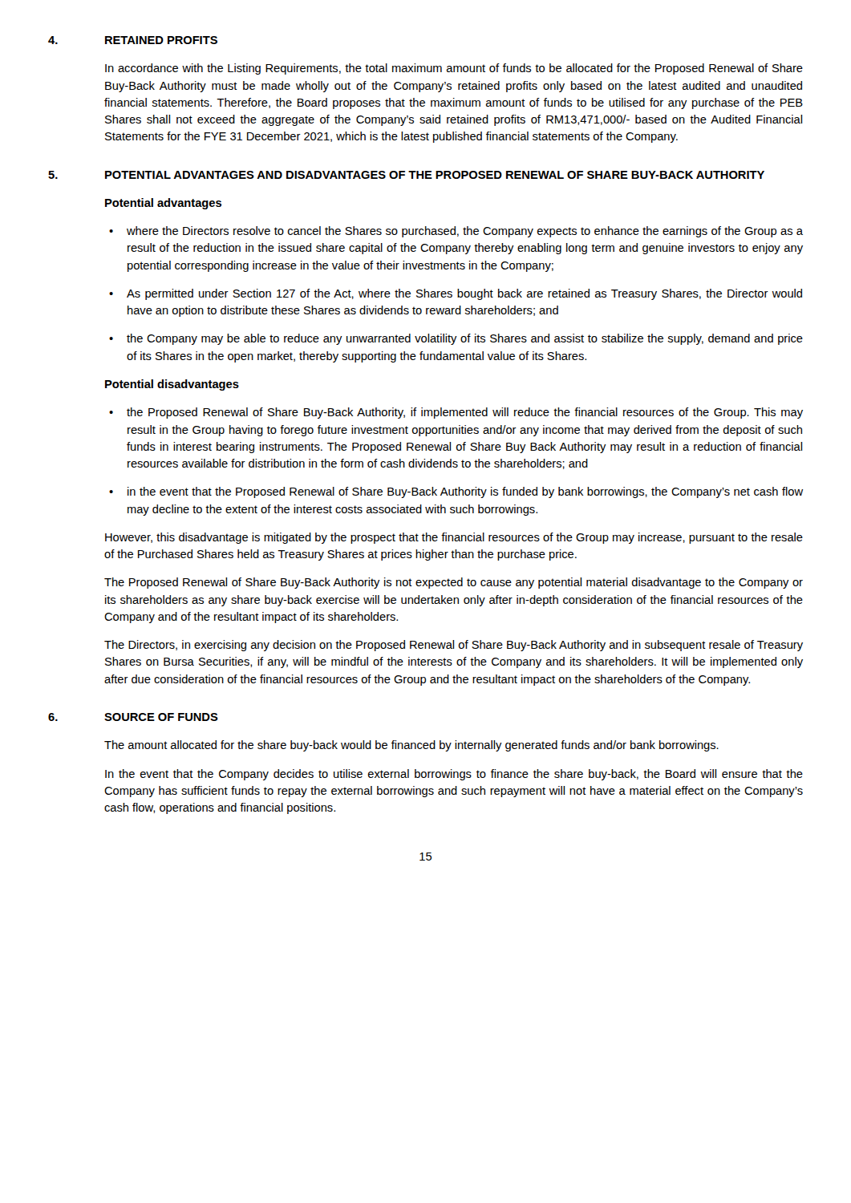4.
Retained Profits
In accordance with the Listing Requirements, the total maximum amount of funds to be allocated for the Proposed Renewal of Share Buy-Back Authority must be made wholly out of the Company’s retained profits only based on the latest audited and unaudited financial statements. Therefore, the Board proposes that the maximum amount of funds to be utilised for any purchase of the PEB Shares shall not exceed the aggregate of the Company’s said retained profits of RM13,471,000/- based on the Audited Financial Statements for the FYE 31 December 2021, which is the latest published financial statements of the Company.
5.
Potential Advantages and Disadvantages of the Proposed Renewal of Share Buy-Back Authority
Potential advantages
where the Directors resolve to cancel the Shares so purchased, the Company expects to enhance the earnings of the Group as a result of the reduction in the issued share capital of the Company thereby enabling long term and genuine investors to enjoy any potential corresponding increase in the value of their investments in the Company;
As permitted under Section 127 of the Act, where the Shares bought back are retained as Treasury Shares, the Director would have an option to distribute these Shares as dividends to reward shareholders; and
the Company may be able to reduce any unwarranted volatility of its Shares and assist to stabilize the supply, demand and price of its Shares in the open market, thereby supporting the fundamental value of its Shares.
Potential disadvantages
the Proposed Renewal of Share Buy-Back Authority, if implemented will reduce the financial resources of the Group. This may result in the Group having to forego future investment opportunities and/or any income that may derived from the deposit of such funds in interest bearing instruments. The Proposed Renewal of Share Buy Back Authority may result in a reduction of financial resources available for distribution in the form of cash dividends to the shareholders; and
in the event that the Proposed Renewal of Share Buy-Back Authority is funded by bank borrowings, the Company’s net cash flow may decline to the extent of the interest costs associated with such borrowings.
However, this disadvantage is mitigated by the prospect that the financial resources of the Group may increase, pursuant to the resale of the Purchased Shares held as Treasury Shares at prices higher than the purchase price.
The Proposed Renewal of Share Buy-Back Authority is not expected to cause any potential material disadvantage to the Company or its shareholders as any share buy-back exercise will be undertaken only after in-depth consideration of the financial resources of the Company and of the resultant impact of its shareholders.
The Directors, in exercising any decision on the Proposed Renewal of Share Buy-Back Authority and in subsequent resale of Treasury Shares on Bursa Securities, if any, will be mindful of the interests of the Company and its shareholders. It will be implemented only after due consideration of the financial resources of the Group and the resultant impact on the shareholders of the Company.
6.
Source of Funds
The amount allocated for the share buy-back would be financed by internally generated funds and/or bank borrowings.
In the event that the Company decides to utilise external borrowings to finance the share buy-back, the Board will ensure that the Company has sufficient funds to repay the external borrowings and such repayment will not have a material effect on the Company’s cash flow, operations and financial positions.
15